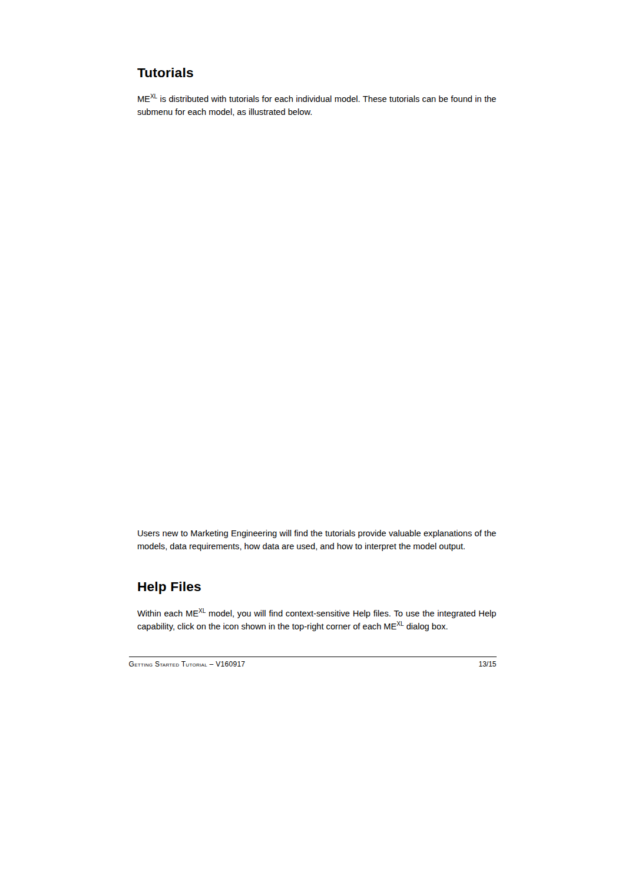Tutorials
MEXL is distributed with tutorials for each individual model. These tutorials can be found in the submenu for each model, as illustrated below.
Users new to Marketing Engineering will find the tutorials provide valuable explanations of the models, data requirements, how data are used, and how to interpret the model output.
Help Files
Within each MEXL model, you will find context-sensitive Help files. To use the integrated Help capability, click on the icon shown in the top-right corner of each MEXL dialog box.
Getting Started Tutorial – V160917
13/15